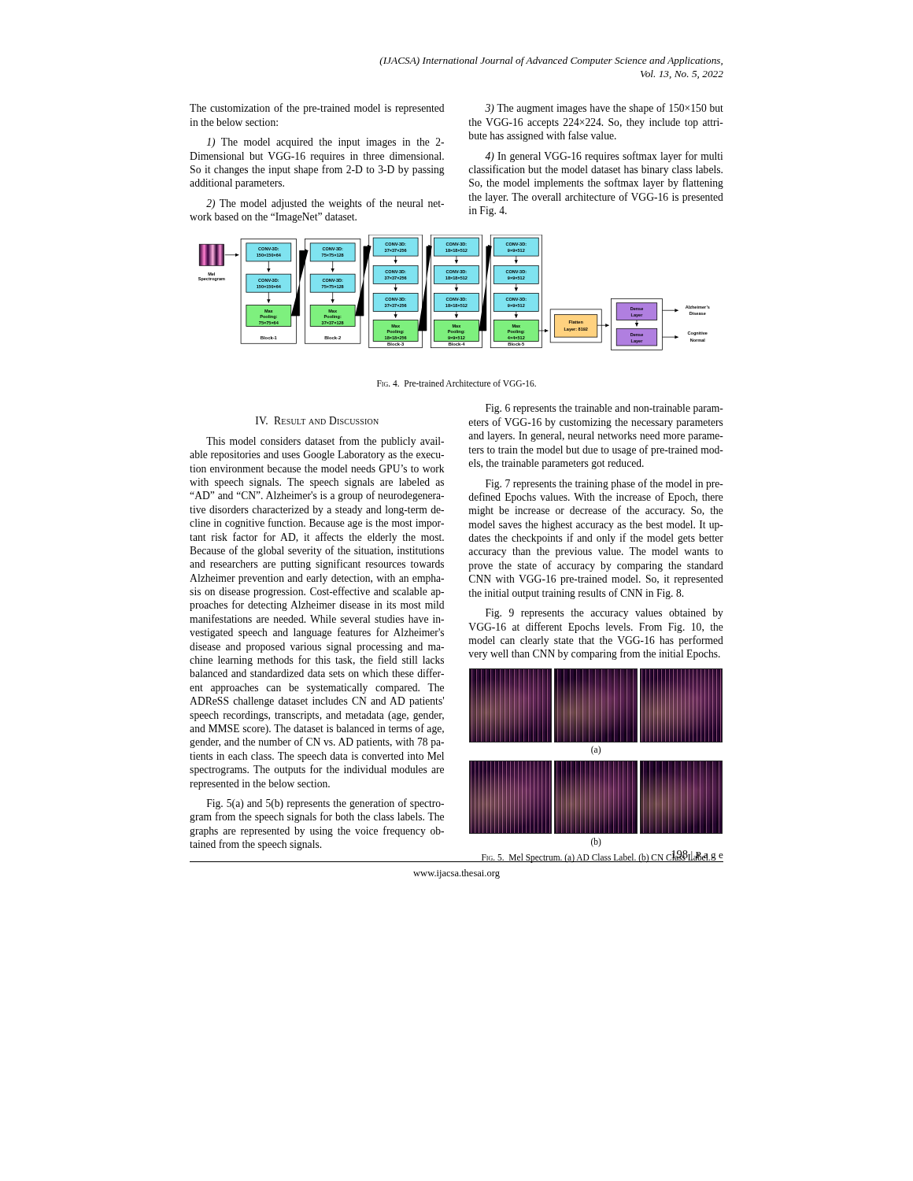(IJACSA) International Journal of Advanced Computer Science and Applications, Vol. 13, No. 5, 2022
The customization of the pre-trained model is represented in the below section:
1) The model acquired the input images in the 2-Dimensional but VGG-16 requires in three dimensional. So it changes the input shape from 2-D to 3-D by passing additional parameters.
2) The model adjusted the weights of the neural network based on the “ImageNet” dataset.
3) The augment images have the shape of 150×150 but the VGG-16 accepts 224×224. So, they include top attribute has assigned with false value.
4) In general VGG-16 requires softmax layer for multi classification but the model dataset has binary class labels. So, the model implements the softmax layer by flattening the layer. The overall architecture of VGG-16 is presented in Fig. 4.
Mel Spectrogram CONV-3D: 150×150×64 CONV-3D: 150×150×64 Max Pooling: 75×75×64 Block-1 CONV-3D: 75×75×128 CONV-3D: 75×75×128 Max Pooling: 37×37×128 Block-2 CONV-3D: 37×37×256 CONV-3D: 37×37×256 CONV-3D: 37×37×256 Max Pooling: 18×18×256 Block-3 CONV-3D: 18×18×512 CONV-3D: 18×18×512 CONV-3D: 18×18×512 Max Pooling: 9×9×512 Block-4 CONV-3D: 9×9×512 CONV-3D: 9×9×512 CONV-3D: 9×9×512 Max Pooling: 4×4×512 Block-5 Flatten Layer: 8192 Dense Layer Dense Layer Alzheimer’s Disease Cognitive Normal
Fig. 4. Pre-trained Architecture of VGG-16.
IV. Result and Discussion
This model considers dataset from the publicly available repositories and uses Google Laboratory as the execution environment because the model needs GPU’s to work with speech signals. The speech signals are labeled as “AD” and “CN”. Alzheimer's is a group of neurodegenerative disorders characterized by a steady and long-term decline in cognitive function. Because age is the most important risk factor for AD, it affects the elderly the most. Because of the global severity of the situation, institutions and researchers are putting significant resources towards Alzheimer prevention and early detection, with an emphasis on disease progression. Cost-effective and scalable approaches for detecting Alzheimer disease in its most mild manifestations are needed. While several studies have investigated speech and language features for Alzheimer's disease and proposed various signal processing and machine learning methods for this task, the field still lacks balanced and standardized data sets on which these different approaches can be systematically compared. The ADReSS challenge dataset includes CN and AD patients' speech recordings, transcripts, and metadata (age, gender, and MMSE score). The dataset is balanced in terms of age, gender, and the number of CN vs. AD patients, with 78 patients in each class. The speech data is converted into Mel spectrograms. The outputs for the individual modules are represented in the below section.
Fig. 5(a) and 5(b) represents the generation of spectrogram from the speech signals for both the class labels. The graphs are represented by using the voice frequency obtained from the speech signals.
Fig. 6 represents the trainable and non-trainable parameters of VGG-16 by customizing the necessary parameters and layers. In general, neural networks need more parameters to train the model but due to usage of pre-trained models, the trainable parameters got reduced.
Fig. 7 represents the training phase of the model in pre-defined Epochs values. With the increase of Epoch, there might be increase or decrease of the accuracy. So, the model saves the highest accuracy as the best model. It updates the checkpoints if and only if the model gets better accuracy than the previous value. The model wants to prove the state of accuracy by comparing the standard CNN with VGG-16 pre-trained model. So, it represented the initial output training results of CNN in Fig. 8.
Fig. 9 represents the accuracy values obtained by VGG-16 at different Epochs levels. From Fig. 10, the model can clearly state that the VGG-16 has performed very well than CNN by comparing from the initial Epochs.
(a)
(b)
Fig. 5. Mel Spectrum. (a) AD Class Label. (b) CN Class Label.
198 | P a g e
www.ijacsa.thesai.org